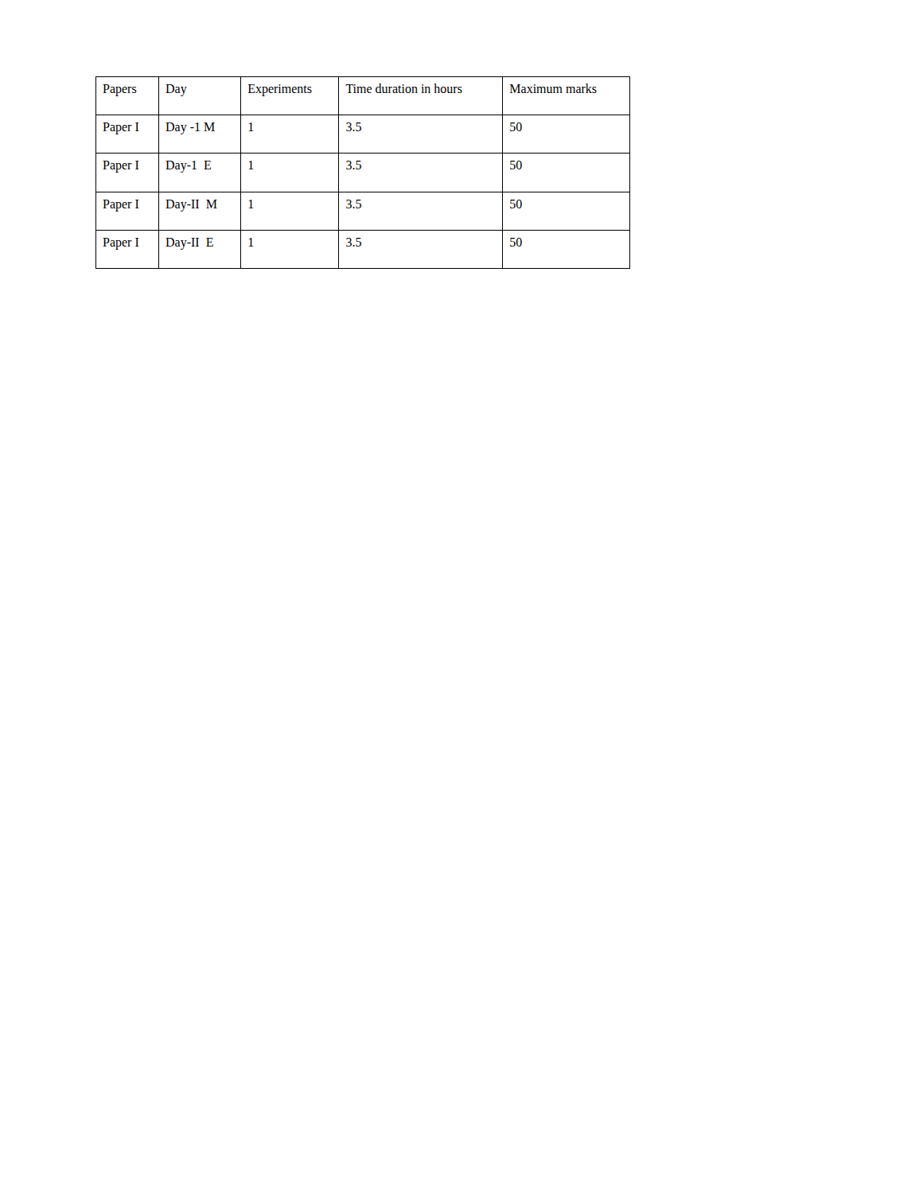| Papers | Day | Experiments | Time duration in hours | Maximum marks |
| --- | --- | --- | --- | --- |
| Paper I | Day -1 M | 1 | 3.5 | 50 |
| Paper I | Day-1 E | 1 | 3.5 | 50 |
| Paper I | Day-II M | 1 | 3.5 | 50 |
| Paper I | Day-II E | 1 | 3.5 | 50 |